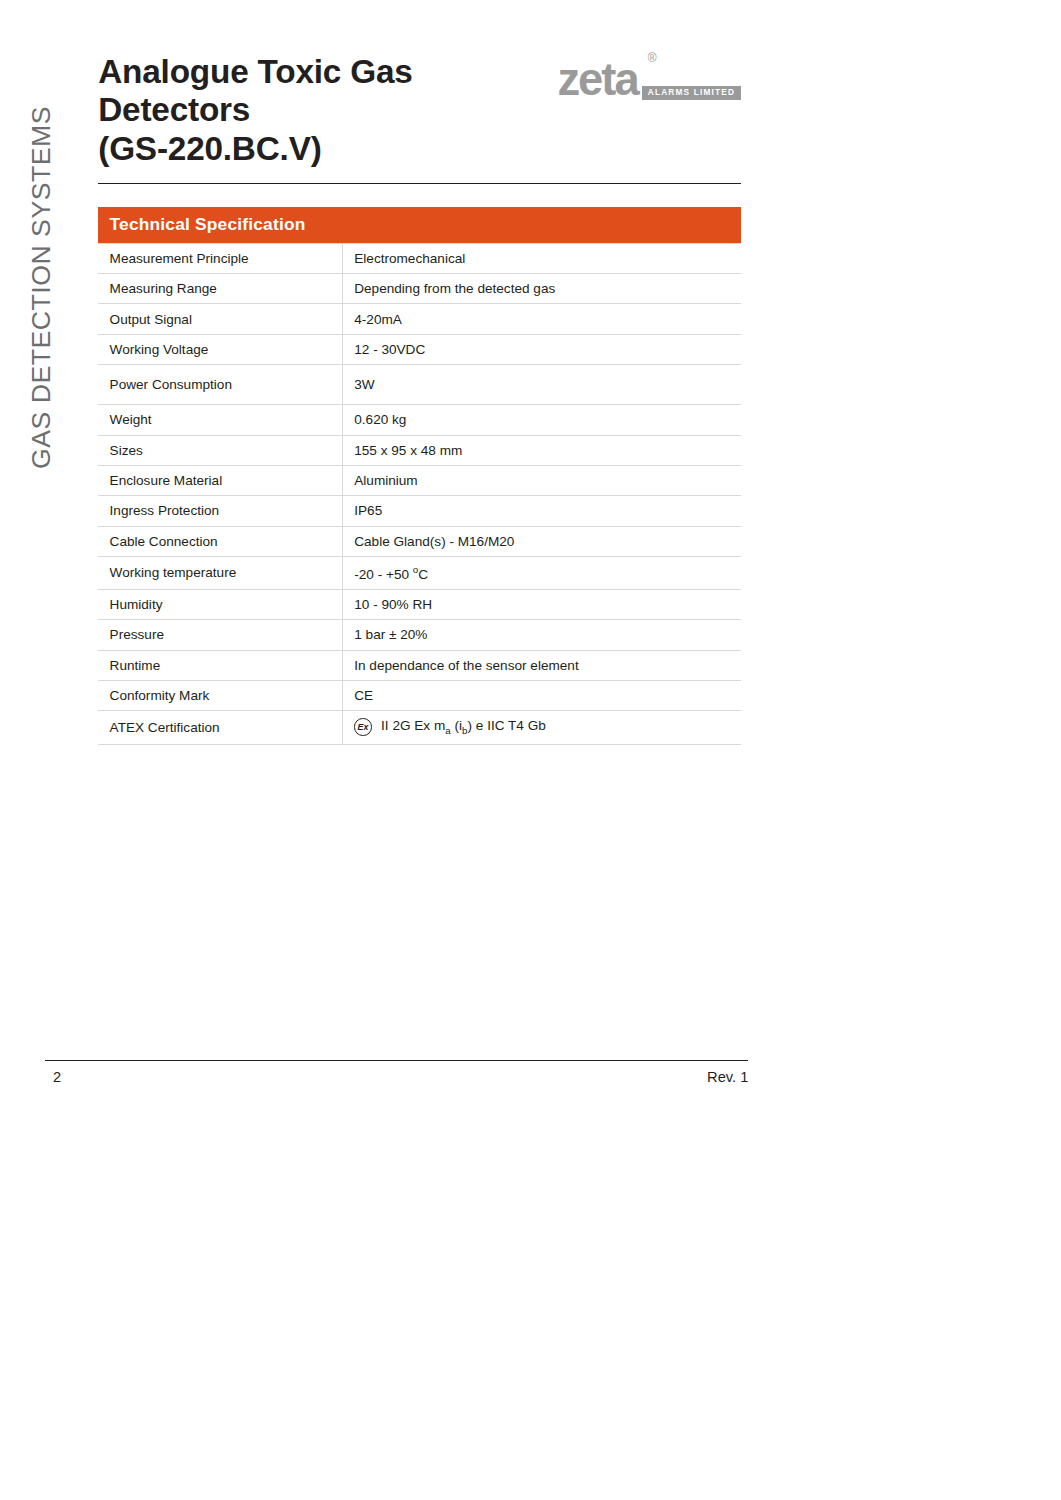GAS DETECTION SYSTEMS
Analogue Toxic Gas Detectors
(GS-220.BC.V)
zeta®
ALARMS LIMITED
Technical Specification
| Measurement Principle | Electromechanical |
| Measuring Range | Depending from the detected gas |
| Output Signal | 4-20mA |
| Working Voltage | 12 - 30VDC |
| Power Consumption | 3W |
| Weight | 0.620 kg |
| Sizes | 155 x 95 x 48 mm |
| Enclosure Material | Aluminium |
| Ingress Protection | IP65 |
| Cable Connection | Cable Gland(s) - M16/M20 |
| Working temperature | -20 - +50 o C |
| Humidity | 10 - 90% RH |
| Pressure | 1 bar ± 20% |
| Runtime | In dependance of the sensor element |
| Conformity Mark | CE |
| ATEX Certification | Ex II 2G Ex m a (i b ) e IIC T4 Gb |
2
Rev. 1